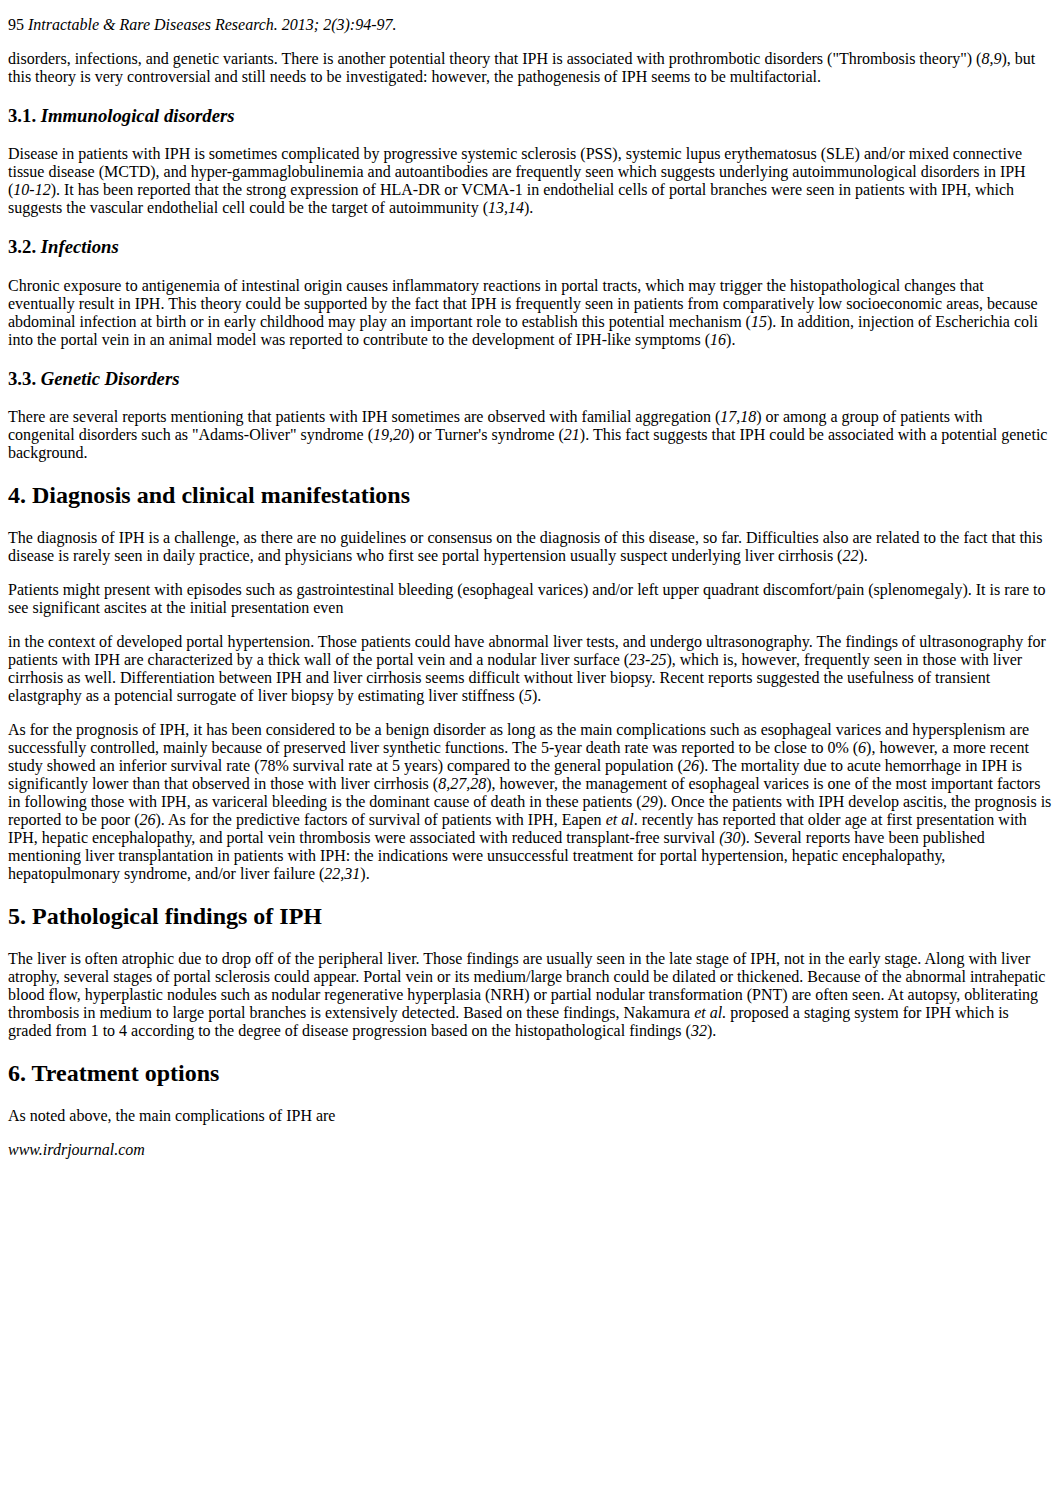95 Intractable & Rare Diseases Research. 2013; 2(3):94-97.
disorders, infections, and genetic variants. There is another potential theory that IPH is associated with prothrombotic disorders ("Thrombosis theory") (8,9), but this theory is very controversial and still needs to be investigated: however, the pathogenesis of IPH seems to be multifactorial.
3.1. Immunological disorders
Disease in patients with IPH is sometimes complicated by progressive systemic sclerosis (PSS), systemic lupus erythematosus (SLE) and/or mixed connective tissue disease (MCTD), and hyper-gammaglobulinemia and autoantibodies are frequently seen which suggests underlying autoimmunological disorders in IPH (10-12). It has been reported that the strong expression of HLA-DR or VCMA-1 in endothelial cells of portal branches were seen in patients with IPH, which suggests the vascular endothelial cell could be the target of autoimmunity (13,14).
3.2. Infections
Chronic exposure to antigenemia of intestinal origin causes inflammatory reactions in portal tracts, which may trigger the histopathological changes that eventually result in IPH. This theory could be supported by the fact that IPH is frequently seen in patients from comparatively low socioeconomic areas, because abdominal infection at birth or in early childhood may play an important role to establish this potential mechanism (15). In addition, injection of Escherichia coli into the portal vein in an animal model was reported to contribute to the development of IPH-like symptoms (16).
3.3. Genetic Disorders
There are several reports mentioning that patients with IPH sometimes are observed with familial aggregation (17,18) or among a group of patients with congenital disorders such as "Adams-Oliver" syndrome (19,20) or Turner's syndrome (21). This fact suggests that IPH could be associated with a potential genetic background.
4. Diagnosis and clinical manifestations
The diagnosis of IPH is a challenge, as there are no guidelines or consensus on the diagnosis of this disease, so far. Difficulties also are related to the fact that this disease is rarely seen in daily practice, and physicians who first see portal hypertension usually suspect underlying liver cirrhosis (22).
Patients might present with episodes such as gastrointestinal bleeding (esophageal varices) and/or left upper quadrant discomfort/pain (splenomegaly). It is rare to see significant ascites at the initial presentation even
in the context of developed portal hypertension. Those patients could have abnormal liver tests, and undergo ultrasonography. The findings of ultrasonography for patients with IPH are characterized by a thick wall of the portal vein and a nodular liver surface (23-25), which is, however, frequently seen in those with liver cirrhosis as well. Differentiation between IPH and liver cirrhosis seems difficult without liver biopsy. Recent reports suggested the usefulness of transient elastgraphy as a potencial surrogate of liver biopsy by estimating liver stiffness (5).
As for the prognosis of IPH, it has been considered to be a benign disorder as long as the main complications such as esophageal varices and hypersplenism are successfully controlled, mainly because of preserved liver synthetic functions. The 5-year death rate was reported to be close to 0% (6), however, a more recent study showed an inferior survival rate (78% survival rate at 5 years) compared to the general population (26). The mortality due to acute hemorrhage in IPH is significantly lower than that observed in those with liver cirrhosis (8,27,28), however, the management of esophageal varices is one of the most important factors in following those with IPH, as variceral bleeding is the dominant cause of death in these patients (29). Once the patients with IPH develop ascitis, the prognosis is reported to be poor (26). As for the predictive factors of survival of patients with IPH, Eapen et al. recently has reported that older age at first presentation with IPH, hepatic encephalopathy, and portal vein thrombosis were associated with reduced transplant-free survival (30). Several reports have been published mentioning liver transplantation in patients with IPH: the indications were unsuccessful treatment for portal hypertension, hepatic encephalopathy, hepatopulmonary syndrome, and/or liver failure (22,31).
5. Pathological findings of IPH
The liver is often atrophic due to drop off of the peripheral liver. Those findings are usually seen in the late stage of IPH, not in the early stage. Along with liver atrophy, several stages of portal sclerosis could appear. Portal vein or its medium/large branch could be dilated or thickened. Because of the abnormal intrahepatic blood flow, hyperplastic nodules such as nodular regenerative hyperplasia (NRH) or partial nodular transformation (PNT) are often seen. At autopsy, obliterating thrombosis in medium to large portal branches is extensively detected. Based on these findings, Nakamura et al. proposed a staging system for IPH which is graded from 1 to 4 according to the degree of disease progression based on the histopathological findings (32).
6. Treatment options
As noted above, the main complications of IPH are
www.irdrjournal.com